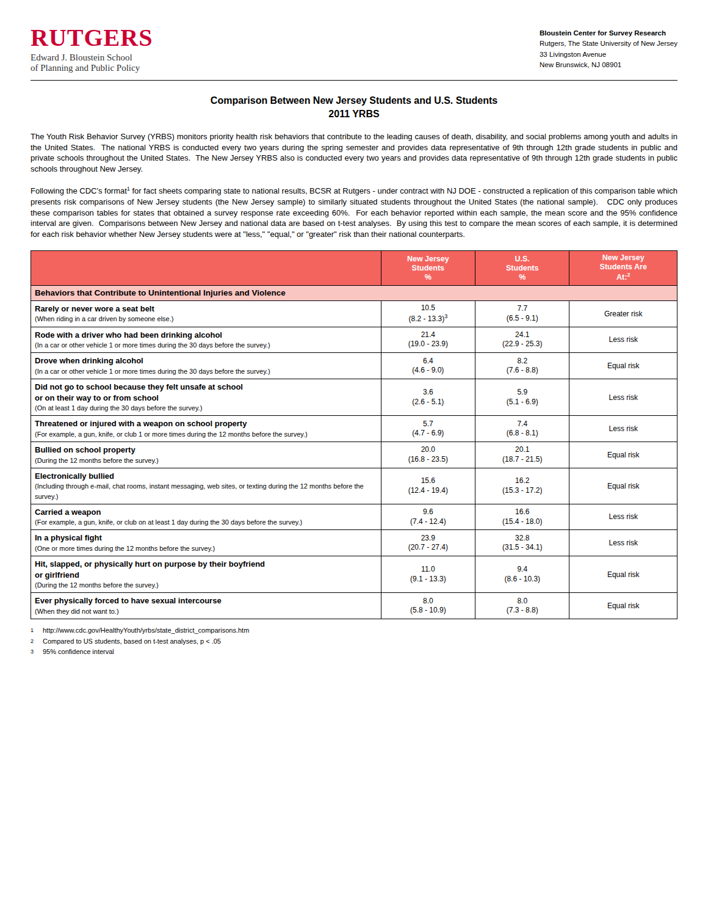RUTGERS
Edward J. Bloustein School
of Planning and Public Policy
Bloustein Center for Survey Research
Rutgers, The State University of New Jersey
33 Livingston Avenue
New Brunswick, NJ 08901
Comparison Between New Jersey Students and U.S. Students 2011 YRBS
The Youth Risk Behavior Survey (YRBS) monitors priority health risk behaviors that contribute to the leading causes of death, disability, and social problems among youth and adults in the United States. The national YRBS is conducted every two years during the spring semester and provides data representative of 9th through 12th grade students in public and private schools throughout the United States. The New Jersey YRBS also is conducted every two years and provides data representative of 9th through 12th grade students in public schools throughout New Jersey.
Following the CDC's format1 for fact sheets comparing state to national results, BCSR at Rutgers - under contract with NJ DOE - constructed a replication of this comparison table which presents risk comparisons of New Jersey students (the New Jersey sample) to similarly situated students throughout the United States (the national sample). CDC only produces these comparison tables for states that obtained a survey response rate exceeding 60%. For each behavior reported within each sample, the mean score and the 95% confidence interval are given. Comparisons between New Jersey and national data are based on t-test analyses. By using this test to compare the mean scores of each sample, it is determined for each risk behavior whether New Jersey students were at "less," "equal," or "greater" risk than their national counterparts.
| | New Jersey Students % | U.S. Students % | New Jersey Students Are At: 2 |
| --- | --- | --- | --- |
| Behaviors that Contribute to Unintentional Injuries and Violence |
| Rarely or never wore a seat belt (When riding in a car driven by someone else.) | 10.5 (8.2 - 13.3) 3 | 7.7 (6.5 - 9.1) | Greater risk |
| Rode with a driver who had been drinking alcohol (In a car or other vehicle 1 or more times during the 30 days before the survey.) | 21.4 (19.0 - 23.9) | 24.1 (22.9 - 25.3) | Less risk |
| Drove when drinking alcohol (In a car or other vehicle 1 or more times during the 30 days before the survey.) | 6.4 (4.6 - 9.0) | 8.2 (7.6 - 8.8) | Equal risk |
| Did not go to school because they felt unsafe at school or on their way to or from school (On at least 1 day during the 30 days before the survey.) | 3.6 (2.6 - 5.1) | 5.9 (5.1 - 6.9) | Less risk |
| Threatened or injured with a weapon on school property (For example, a gun, knife, or club 1 or more times during the 12 months before the survey.) | 5.7 (4.7 - 6.9) | 7.4 (6.8 - 8.1) | Less risk |
| Bullied on school property (During the 12 months before the survey.) | 20.0 (16.8 - 23.5) | 20.1 (18.7 - 21.5) | Equal risk |
| Electronically bullied (Including through e-mail, chat rooms, instant messaging, web sites, or texting during the 12 months before the survey.) | 15.6 (12.4 - 19.4) | 16.2 (15.3 - 17.2) | Equal risk |
| Carried a weapon (For example, a gun, knife, or club on at least 1 day during the 30 days before the survey.) | 9.6 (7.4 - 12.4) | 16.6 (15.4 - 18.0) | Less risk |
| In a physical fight (One or more times during the 12 months before the survey.) | 23.9 (20.7 - 27.4) | 32.8 (31.5 - 34.1) | Less risk |
| Hit, slapped, or physically hurt on purpose by their boyfriend or girlfriend (During the 12 months before the survey.) | 11.0 (9.1 - 13.3) | 9.4 (8.6 - 10.3) | Equal risk |
| Ever physically forced to have sexual intercourse (When they did not want to.) | 8.0 (5.8 - 10.9) | 8.0 (7.3 - 8.8) | Equal risk |
1 http://www.cdc.gov/HealthyYouth/yrbs/state_district_comparisons.htm
2 Compared to US students, based on t-test analyses, p < .05
395% confidence interval